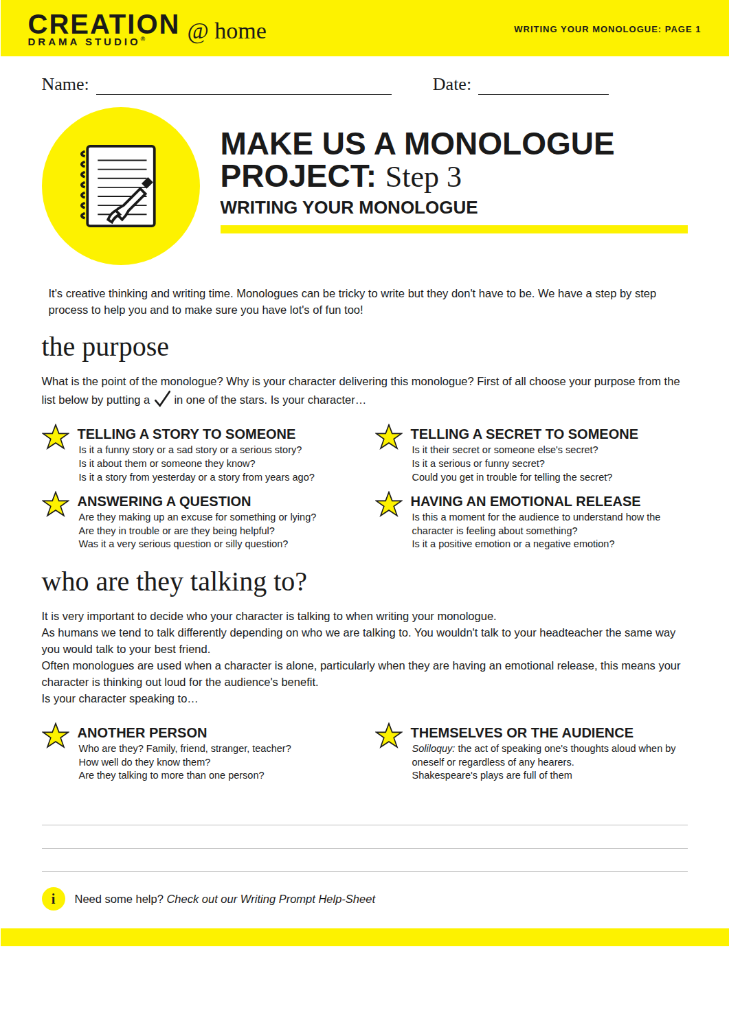CREATION DRAMA STUDIO®
@ home
WRITING YOUR MONOLOGUE: PAGE 1
Name:
Date:
MAKE US A MONOLOGUE
PROJECT: Step 3
WRITING YOUR MONOLOGUE
It's creative thinking and writing time. Monologues can be tricky to write but they don't have to be. We have a step by step process to help you and to make sure you have lot's of fun too!
the purpose
What is the point of the monologue? Why is your character delivering this monologue? First of all choose your purpose from the list below by putting a in one of the stars. Is your character…
TELLING A STORY TO SOMEONE
Is it a funny story or a sad story or a serious story?
Is it about them or someone they know?
Is it a story from yesterday or a story from years ago?
TELLING A SECRET TO SOMEONE
Is it their secret or someone else's secret?
Is it a serious or funny secret?
Could you get in trouble for telling the secret?
ANSWERING A QUESTION
Are they making up an excuse for something or lying?
Are they in trouble or are they being helpful?
Was it a very serious question or silly question?
HAVING AN EMOTIONAL RELEASE
Is this a moment for the audience to understand how the character is feeling about something?
Is it a positive emotion or a negative emotion?
who are they talking to?
It is very important to decide who your character is talking to when writing your monologue.
As humans we tend to talk differently depending on who we are talking to. You wouldn't talk to your headteacher the same way you would talk to your best friend.
Often monologues are used when a character is alone, particularly when they are having an emotional release, this means your character is thinking out loud for the audience's benefit.
Is your character speaking to…
ANOTHER PERSON
Who are they? Family, friend, stranger, teacher?
How well do they know them?
Are they talking to more than one person?
THEMSELVES OR THE AUDIENCE
Soliloquy: the act of speaking one's thoughts aloud when by oneself or regardless of any hearers.
Shakespeare's plays are full of them
i
Need some help? Check out our Writing Prompt Help-Sheet